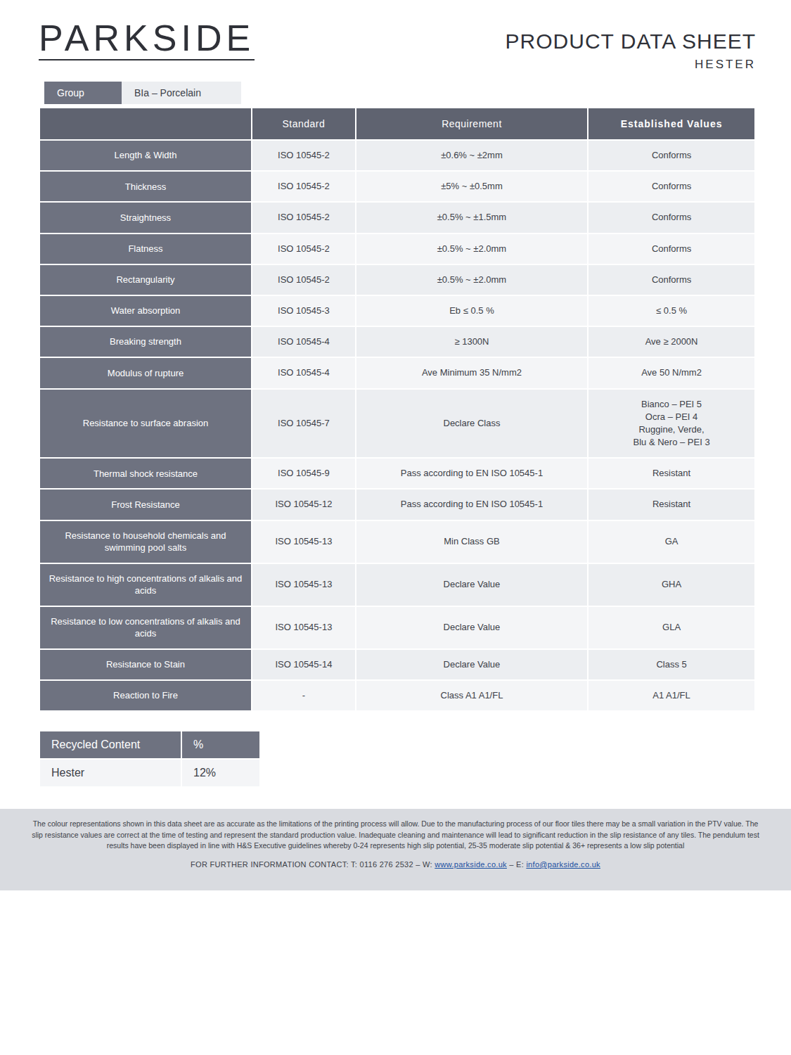PARKSIDE
PRODUCT DATA SHEET
HESTER
Group
BIa – Porcelain
| | Standard | Requirement | Established Values |
| --- | --- | --- | --- |
| Length & Width | ISO 10545-2 | ±0.6% ~ ±2mm | Conforms |
| Thickness | ISO 10545-2 | ±5% ~ ±0.5mm | Conforms |
| Straightness | ISO 10545-2 | ±0.5% ~ ±1.5mm | Conforms |
| Flatness | ISO 10545-2 | ±0.5% ~ ±2.0mm | Conforms |
| Rectangularity | ISO 10545-2 | ±0.5% ~ ±2.0mm | Conforms |
| Water absorption | ISO 10545-3 | Eb ≤ 0.5 % | ≤ 0.5 % |
| Breaking strength | ISO 10545-4 | ≥ 1300N | Ave ≥ 2000N |
| Modulus of rupture | ISO 10545-4 | Ave Minimum 35 N/mm2 | Ave 50 N/mm2 |
| Resistance to surface abrasion | ISO 10545-7 | Declare Class | Bianco – PEI 5 Ocra – PEI 4 Ruggine, Verde, Blu & Nero – PEI 3 |
| Thermal shock resistance | ISO 10545-9 | Pass according to EN ISO 10545-1 | Resistant |
| Frost Resistance | ISO 10545-12 | Pass according to EN ISO 10545-1 | Resistant |
| Resistance to household chemicals and swimming pool salts | ISO 10545-13 | Min Class GB | GA |
| Resistance to high concentrations of alkalis and acids | ISO 10545-13 | Declare Value | GHA |
| Resistance to low concentrations of alkalis and acids | ISO 10545-13 | Declare Value | GLA |
| Resistance to Stain | ISO 10545-14 | Declare Value | Class 5 |
| Reaction to Fire | - | Class A1 A1/FL | A1 A1/FL |
| Recycled Content | % |
| --- | --- |
| Hester | 12% |
The colour representations shown in this data sheet are as accurate as the limitations of the printing process will allow. Due to the manufacturing process of our floor tiles there may be a small variation in the PTV value. The slip resistance values are correct at the time of testing and represent the standard production value. Inadequate cleaning and maintenance will lead to significant reduction in the slip resistance of any tiles. The pendulum test results have been displayed in line with H&S Executive guidelines whereby 0-24 represents high slip potential, 25-35 moderate slip potential & 36+ represents a low slip potential
FOR FURTHER INFORMATION CONTACT: T: 0116 276 2532 – W: www.parkside.co.uk – E: info@parkside.co.uk